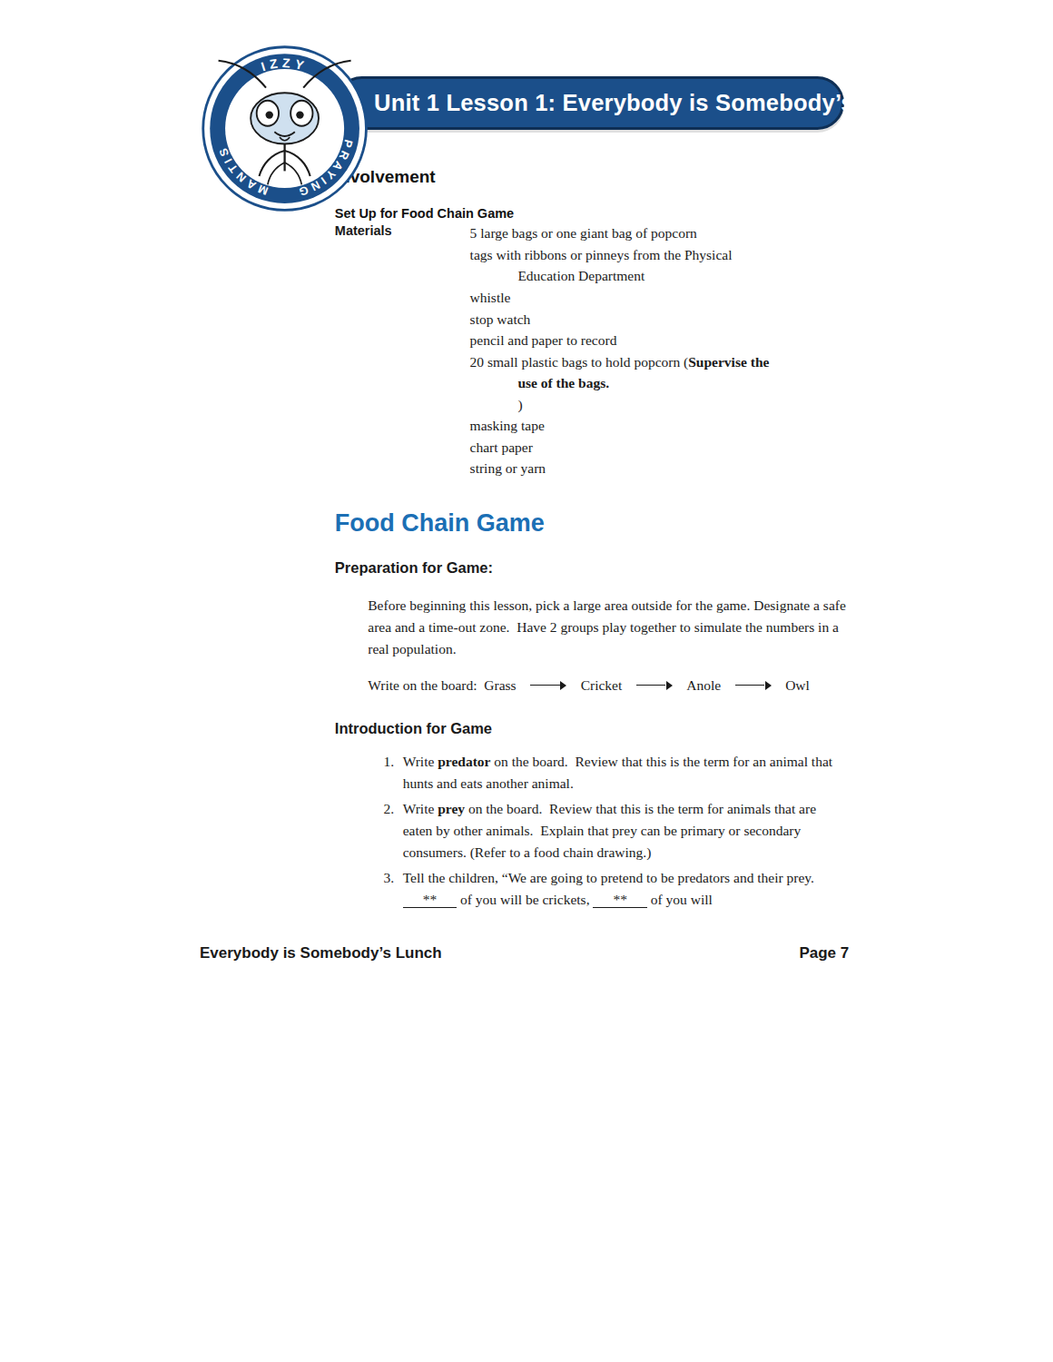IZZY PRAYING MANTIS
Unit 1 Lesson 1: Everybody is Somebody’s Lunch
Involvement
Set Up for Food Chain Game
Materials
5 large bags or one giant bag of popcorn
tags with ribbons or pinneys from the Physical
Education Department whistle
stop watch
pencil and paper to record
20 small plastic bags to hold popcorn (Supervise the
use of the bags.) masking tape
chart paper
string or yarn
Food Chain Game
Preparation for Game:
Before beginning this lesson, pick a large area outside for the game. Designate a safe area and a time-out zone. Have 2 groups play together to simulate the numbers in a real population.
Write on the board: Grass Cricket Anole Owl
Introduction for Game
Write predator on the board. Review that this is the term for an animal that hunts and eats another animal.
Write prey on the board. Review that this is the term for animals that are eaten by other animals. Explain that prey can be primary or secondary consumers. (Refer to a food chain drawing.)
Tell the children, “We are going to pretend to be predators and their prey. ** of you will be crickets, ** of you will
Everybody is Somebody’s Lunch
Page 7